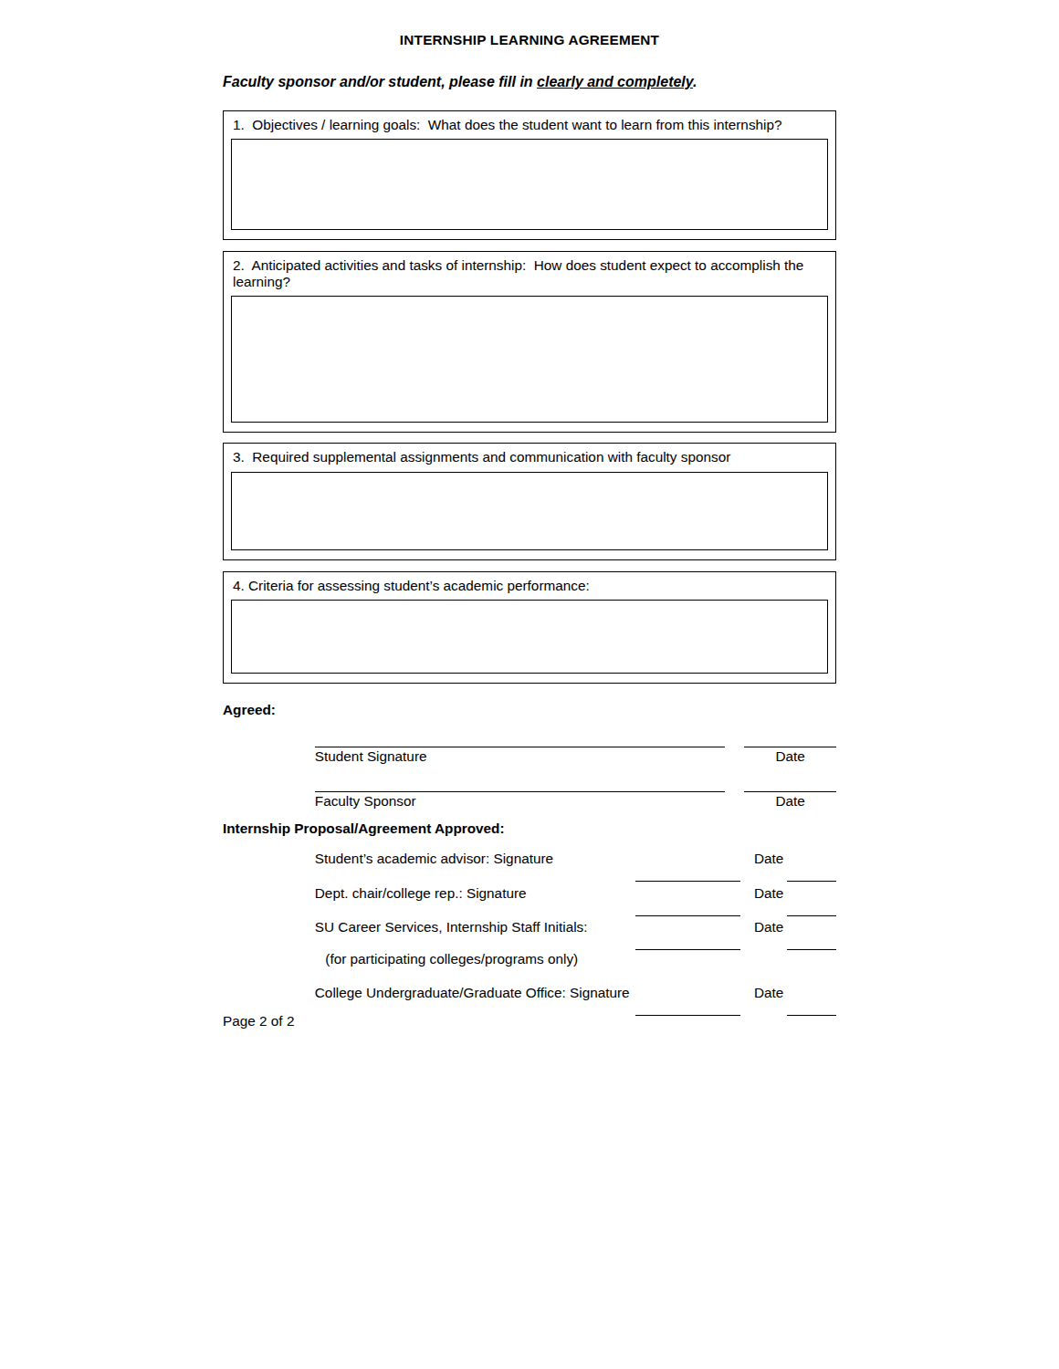INTERNSHIP LEARNING AGREEMENT
Faculty sponsor and/or student, please fill in clearly and completely.
1. Objectives / learning goals: What does the student want to learn from this internship?
2. Anticipated activities and tasks of internship: How does student expect to accomplish the learning?
3. Required supplemental assignments and communication with faculty sponsor
4. Criteria for assessing student’s academic performance:
Agreed:
| Student Signature | | Date |
| Faculty Sponsor | | Date |
Internship Proposal/Agreement Approved:
| Student’s academic advisor: Signature | | | Date | |
| Dept. chair/college rep.: Signature | | | Date | |
| SU Career Services, Internship Staff Initials: | | | Date | |
| (for participating colleges/programs only) |
| College Undergraduate/Graduate Office: Signature | | | Date | |
Page 2 of 2